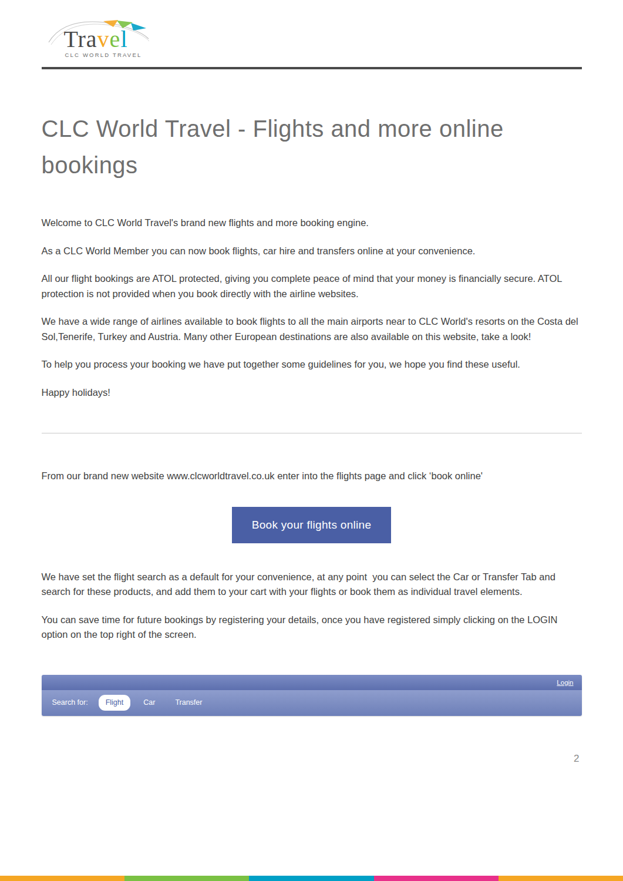Travel
CLC WORLD TRAVEL
CLC World Travel - Flights and more online bookings
Welcome to CLC World Travel's brand new flights and more booking engine.
As a CLC World Member you can now book flights, car hire and transfers online at your convenience.
All our flight bookings are ATOL protected, giving you complete peace of mind that your money is financially secure. ATOL protection is not provided when you book directly with the airline websites.
We have a wide range of airlines available to book flights to all the main airports near to CLC World's resorts on the Costa del Sol,Tenerife, Turkey and Austria. Many other European destinations are also available on this website, take a look!
To help you process your booking we have put together some guidelines for you, we hope you find these useful.
Happy holidays!
From our brand new website www.clcworldtravel.co.uk enter into the flights page and click ‘book online'
Book your flights online
We have set the flight search as a default for your convenience, at any point you can select the Car or Transfer Tab and search for these products, and add them to your cart with your flights or book them as individual travel elements.
You can save time for future bookings by registering your details, once you have registered simply clicking on the LOGIN option on the top right of the screen.
Login
Search for: Flight Car Transfer
2